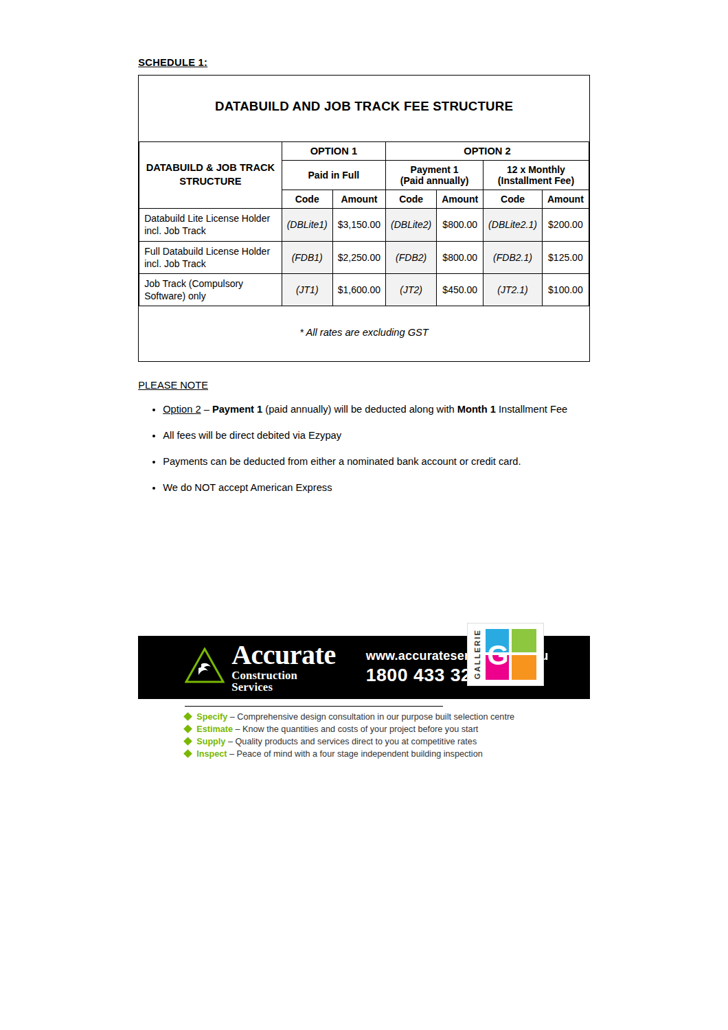SCHEDULE 1:
DATABUILD AND JOB TRACK FEE STRUCTURE
| DATABUILD & JOB TRACK STRUCTURE | OPTION 1 | OPTION 2 |
| --- | --- | --- |
| Paid in Full | Payment 1 (Paid annually) | 12 x Monthly (Installment Fee) |
| Code | Amount | Code | Amount | Code | Amount |
| Databuild Lite License Holder incl. Job Track | (DBLite1) | $3,150.00 | (DBLite2) | $800.00 | (DBLite2.1) | $200.00 |
| Full Databuild License Holder incl. Job Track | (FDB1) | $2,250.00 | (FDB2) | $800.00 | (FDB2.1) | $125.00 |
| Job Track (Compulsory Software) only | (JT1) | $1,600.00 | (JT2) | $450.00 | (JT2.1) | $100.00 |
* All rates are excluding GST
PLEASE NOTE
Option 2 – Payment 1 (paid annually) will be deducted along with Month 1 Installment Fee
All fees will be direct debited via Ezypay
Payments can be deducted from either a nominated bank account or credit card.
We do NOT accept American Express
Accurate
Construction Services
www.accurateservices.com.au
1800 433 329
GALLERIE
G
Specify – Comprehensive design consultation in our purpose built selection centre
Estimate – Know the quantities and costs of your project before you start
Supply – Quality products and services direct to you at competitive rates
Inspect – Peace of mind with a four stage independent building inspection